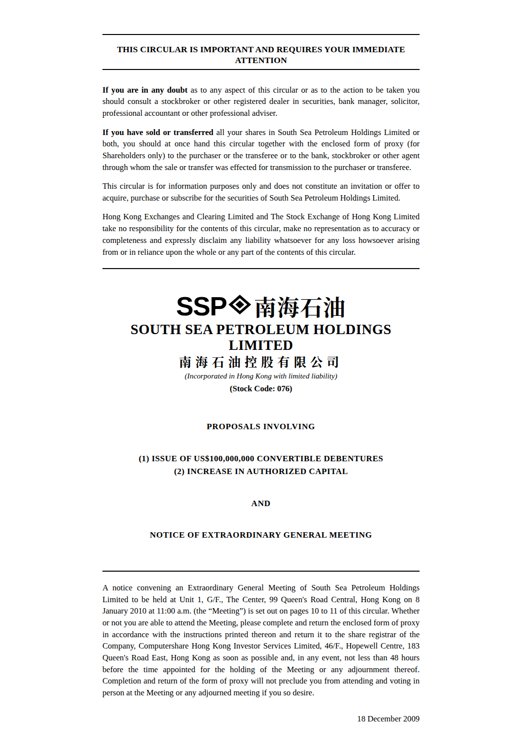THIS CIRCULAR IS IMPORTANT AND REQUIRES YOUR IMMEDIATE ATTENTION
If you are in any doubt as to any aspect of this circular or as to the action to be taken you should consult a stockbroker or other registered dealer in securities, bank manager, solicitor, professional accountant or other professional adviser.
If you have sold or transferred all your shares in South Sea Petroleum Holdings Limited or both, you should at once hand this circular together with the enclosed form of proxy (for Shareholders only) to the purchaser or the transferee or to the bank, stockbroker or other agent through whom the sale or transfer was effected for transmission to the purchaser or transferee.
This circular is for information purposes only and does not constitute an invitation or offer to acquire, purchase or subscribe for the securities of South Sea Petroleum Holdings Limited.
Hong Kong Exchanges and Clearing Limited and The Stock Exchange of Hong Kong Limited take no responsibility for the contents of this circular, make no representation as to accuracy or completeness and expressly disclaim any liability whatsoever for any loss howsoever arising from or in reliance upon the whole or any part of the contents of this circular.
SSP 南海石油
SOUTH SEA PETROLEUM HOLDINGS LIMITED
南海石油控股有限公司
(Incorporated in Hong Kong with limited liability)
(Stock Code: 076)
PROPOSALS INVOLVING
(1) ISSUE OF US$100,000,000 CONVERTIBLE DEBENTURES
(2) INCREASE IN AUTHORIZED CAPITAL
AND
NOTICE OF EXTRAORDINARY GENERAL MEETING
A notice convening an Extraordinary General Meeting of South Sea Petroleum Holdings Limited to be held at Unit 1, G/F., The Center, 99 Queen's Road Central, Hong Kong on 8 January 2010 at 11:00 a.m. (the “Meeting”) is set out on pages 10 to 11 of this circular. Whether or not you are able to attend the Meeting, please complete and return the enclosed form of proxy in accordance with the instructions printed thereon and return it to the share registrar of the Company, Computershare Hong Kong Investor Services Limited, 46/F., Hopewell Centre, 183 Queen's Road East, Hong Kong as soon as possible and, in any event, not less than 48 hours before the time appointed for the holding of the Meeting or any adjournment thereof. Completion and return of the form of proxy will not preclude you from attending and voting in person at the Meeting or any adjourned meeting if you so desire.
18 December 2009